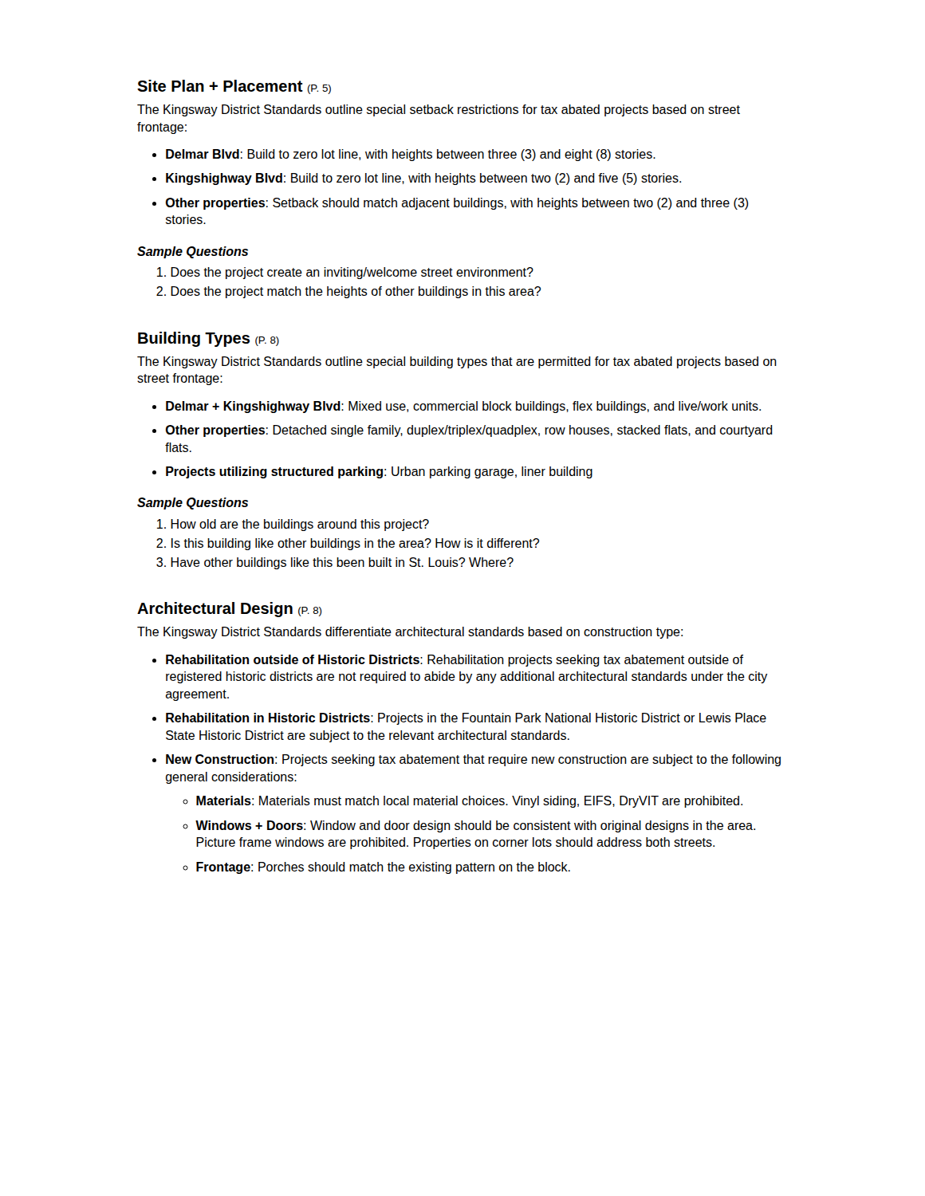Site Plan + Placement (P. 5)
The Kingsway District Standards outline special setback restrictions for tax abated projects based on street frontage:
Delmar Blvd: Build to zero lot line, with heights between three (3) and eight (8) stories.
Kingshighway Blvd: Build to zero lot line, with heights between two (2) and five (5) stories.
Other properties: Setback should match adjacent buildings, with heights between two (2) and three (3) stories.
Sample Questions
Does the project create an inviting/welcome street environment?
Does the project match the heights of other buildings in this area?
Building Types (P. 8)
The Kingsway District Standards outline special building types that are permitted for tax abated projects based on street frontage:
Delmar + Kingshighway Blvd: Mixed use, commercial block buildings, flex buildings, and live/work units.
Other properties: Detached single family, duplex/triplex/quadplex, row houses, stacked flats, and courtyard flats.
Projects utilizing structured parking: Urban parking garage, liner building
Sample Questions
How old are the buildings around this project?
Is this building like other buildings in the area? How is it different?
Have other buildings like this been built in St. Louis? Where?
Architectural Design (P. 8)
The Kingsway District Standards differentiate architectural standards based on construction type:
Rehabilitation outside of Historic Districts: Rehabilitation projects seeking tax abatement outside of registered historic districts are not required to abide by any additional architectural standards under the city agreement.
Rehabilitation in Historic Districts: Projects in the Fountain Park National Historic District or Lewis Place State Historic District are subject to the relevant architectural standards.
New Construction: Projects seeking tax abatement that require new construction are subject to the following general considerations:
Materials: Materials must match local material choices. Vinyl siding, EIFS, DryVIT are prohibited.
Windows + Doors: Window and door design should be consistent with original designs in the area. Picture frame windows are prohibited. Properties on corner lots should address both streets.
Frontage: Porches should match the existing pattern on the block.